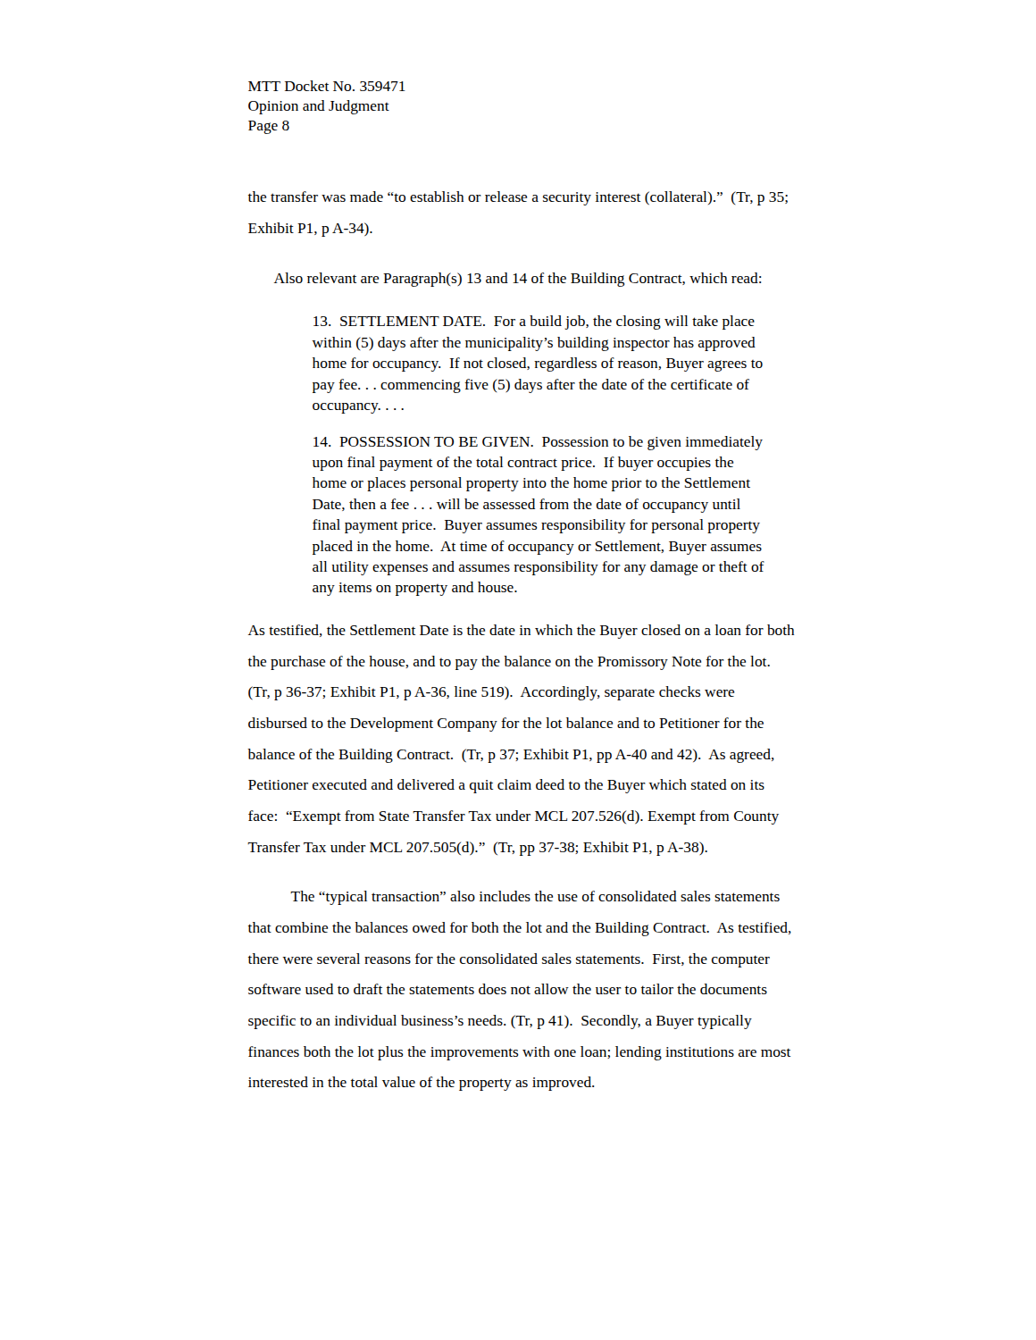MTT Docket No. 359471
Opinion and Judgment
Page 8
the transfer was made “to establish or release a security interest (collateral).” (Tr, p 35; Exhibit P1, p A-34).
Also relevant are Paragraph(s) 13 and 14 of the Building Contract, which read:
13. SETTLEMENT DATE. For a build job, the closing will take place within (5) days after the municipality’s building inspector has approved home for occupancy. If not closed, regardless of reason, Buyer agrees to pay fee. . . commencing five (5) days after the date of the certificate of occupancy. . . .
14. POSSESSION TO BE GIVEN. Possession to be given immediately upon final payment of the total contract price. If buyer occupies the home or places personal property into the home prior to the Settlement Date, then a fee . . . will be assessed from the date of occupancy until final payment price. Buyer assumes responsibility for personal property placed in the home. At time of occupancy or Settlement, Buyer assumes all utility expenses and assumes responsibility for any damage or theft of any items on property and house.
As testified, the Settlement Date is the date in which the Buyer closed on a loan for both the purchase of the house, and to pay the balance on the Promissory Note for the lot. (Tr, p 36-37; Exhibit P1, p A-36, line 519). Accordingly, separate checks were disbursed to the Development Company for the lot balance and to Petitioner for the balance of the Building Contract. (Tr, p 37; Exhibit P1, pp A-40 and 42). As agreed, Petitioner executed and delivered a quit claim deed to the Buyer which stated on its face: “Exempt from State Transfer Tax under MCL 207.526(d). Exempt from County Transfer Tax under MCL 207.505(d).” (Tr, pp 37-38; Exhibit P1, p A-38).
The “typical transaction” also includes the use of consolidated sales statements that combine the balances owed for both the lot and the Building Contract. As testified, there were several reasons for the consolidated sales statements. First, the computer software used to draft the statements does not allow the user to tailor the documents specific to an individual business’s needs. (Tr, p 41). Secondly, a Buyer typically finances both the lot plus the improvements with one loan; lending institutions are most interested in the total value of the property as improved.